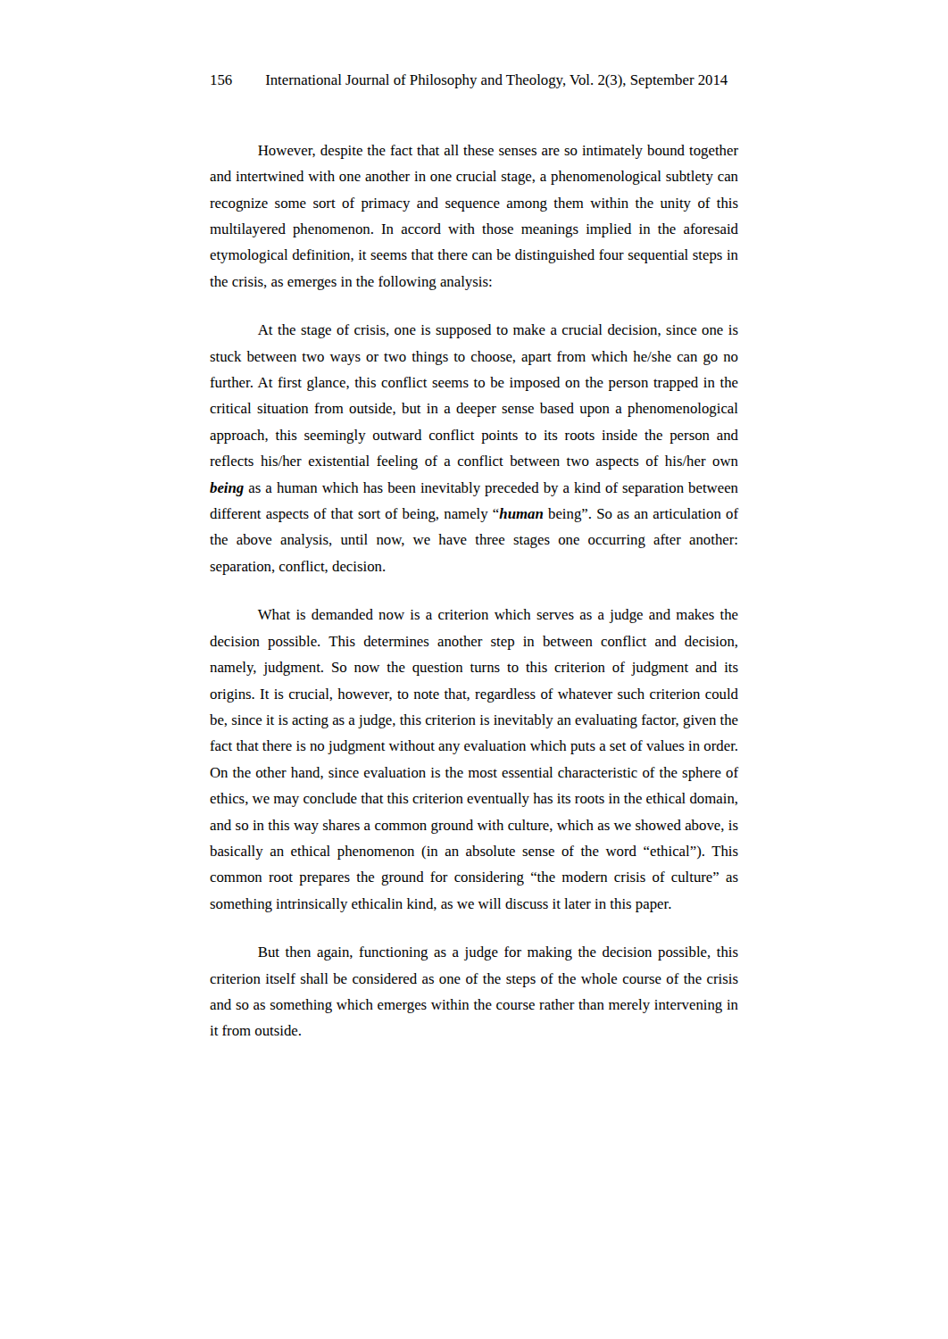156 International Journal of Philosophy and Theology, Vol. 2(3), September 2014
However, despite the fact that all these senses are so intimately bound together and intertwined with one another in one crucial stage, a phenomenological subtlety can recognize some sort of primacy and sequence among them within the unity of this multilayered phenomenon. In accord with those meanings implied in the aforesaid etymological definition, it seems that there can be distinguished four sequential steps in the crisis, as emerges in the following analysis:
At the stage of crisis, one is supposed to make a crucial decision, since one is stuck between two ways or two things to choose, apart from which he/she can go no further. At first glance, this conflict seems to be imposed on the person trapped in the critical situation from outside, but in a deeper sense based upon a phenomenological approach, this seemingly outward conflict points to its roots inside the person and reflects his/her existential feeling of a conflict between two aspects of his/her own being as a human which has been inevitably preceded by a kind of separation between different aspects of that sort of being, namely “human being”. So as an articulation of the above analysis, until now, we have three stages one occurring after another: separation, conflict, decision.
What is demanded now is a criterion which serves as a judge and makes the decision possible. This determines another step in between conflict and decision, namely, judgment. So now the question turns to this criterion of judgment and its origins. It is crucial, however, to note that, regardless of whatever such criterion could be, since it is acting as a judge, this criterion is inevitably an evaluating factor, given the fact that there is no judgment without any evaluation which puts a set of values in order. On the other hand, since evaluation is the most essential characteristic of the sphere of ethics, we may conclude that this criterion eventually has its roots in the ethical domain, and so in this way shares a common ground with culture, which as we showed above, is basically an ethical phenomenon (in an absolute sense of the word “ethical”). This common root prepares the ground for considering “the modern crisis of culture” as something intrinsically ethicalin kind, as we will discuss it later in this paper.
But then again, functioning as a judge for making the decision possible, this criterion itself shall be considered as one of the steps of the whole course of the crisis and so as something which emerges within the course rather than merely intervening in it from outside.